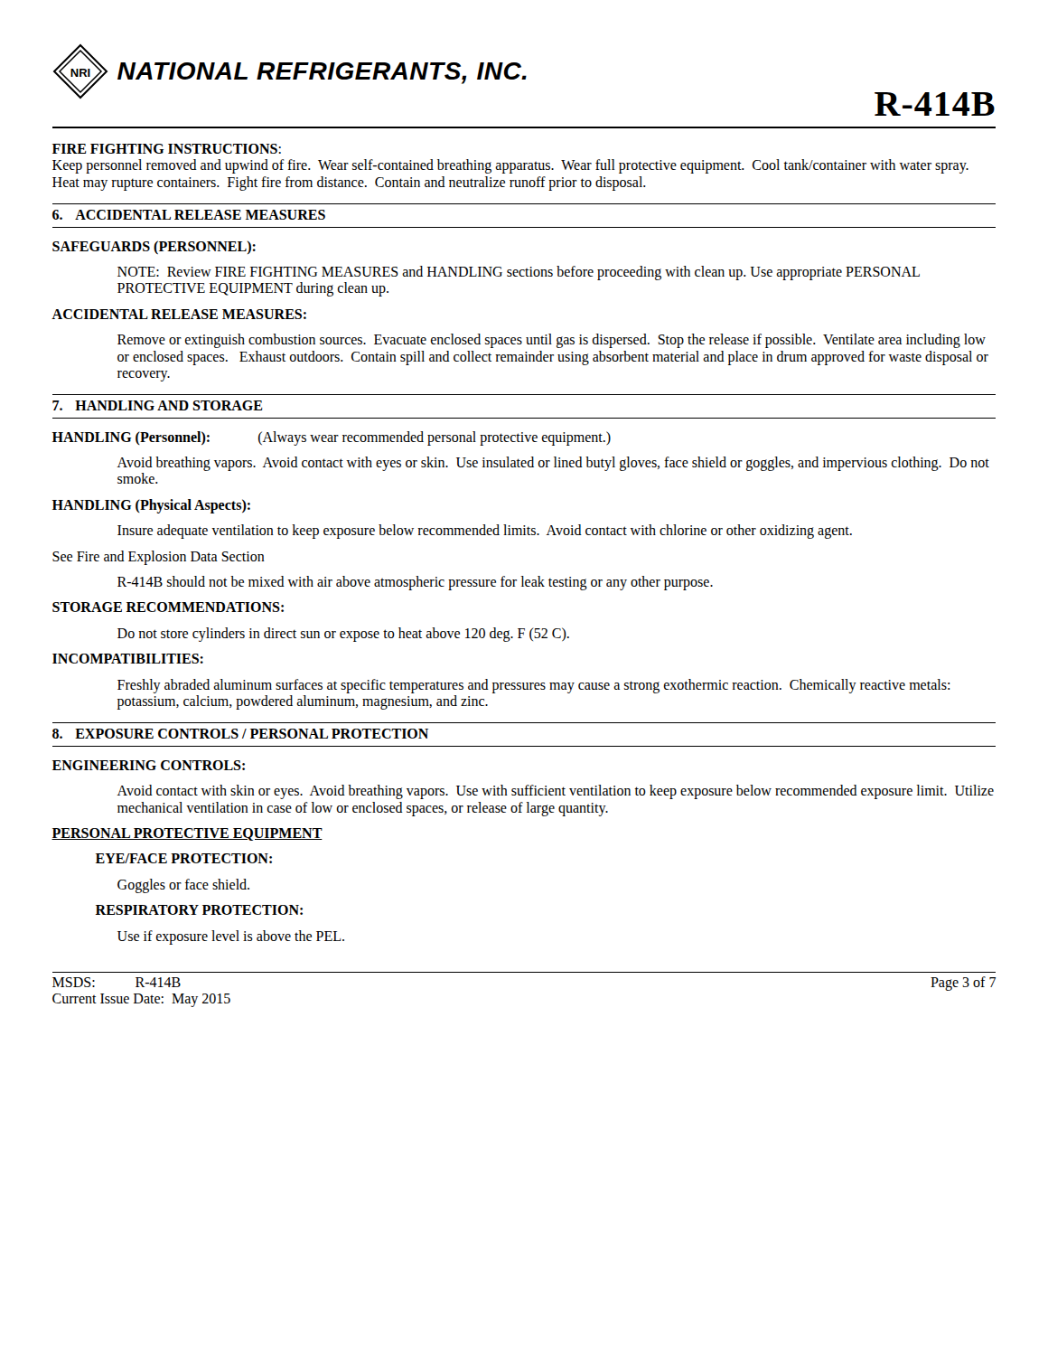NRI
NATIONAL REFRIGERANTS, INC.
R-414B
FIRE FIGHTING INSTRUCTIONS:
Keep personnel removed and upwind of fire. Wear self-contained breathing apparatus. Wear full protective equipment. Cool tank/container with water spray. Heat may rupture containers. Fight fire from distance. Contain and neutralize runoff prior to disposal.
6. ACCIDENTAL RELEASE MEASURES
SAFEGUARDS (PERSONNEL):
NOTE: Review FIRE FIGHTING MEASURES and HANDLING sections before proceeding with clean up. Use appropriate PERSONAL PROTECTIVE EQUIPMENT during clean up.
ACCIDENTAL RELEASE MEASURES:
Remove or extinguish combustion sources. Evacuate enclosed spaces until gas is dispersed. Stop the release if possible. Ventilate area including low or enclosed spaces. Exhaust outdoors. Contain spill and collect remainder using absorbent material and place in drum approved for waste disposal or recovery.
7. HANDLING AND STORAGE
HANDLING (Personnel): (Always wear recommended personal protective equipment.)
Avoid breathing vapors. Avoid contact with eyes or skin. Use insulated or lined butyl gloves, face shield or goggles, and impervious clothing. Do not smoke.
HANDLING (Physical Aspects):
Insure adequate ventilation to keep exposure below recommended limits. Avoid contact with chlorine or other oxidizing agent.
See Fire and Explosion Data Section
R-414B should not be mixed with air above atmospheric pressure for leak testing or any other purpose.
STORAGE RECOMMENDATIONS:
Do not store cylinders in direct sun or expose to heat above 120 deg. F (52 C).
INCOMPATIBILITIES:
Freshly abraded aluminum surfaces at specific temperatures and pressures may cause a strong exothermic reaction. Chemically reactive metals: potassium, calcium, powdered aluminum, magnesium, and zinc.
8. EXPOSURE CONTROLS / PERSONAL PROTECTION
ENGINEERING CONTROLS:
Avoid contact with skin or eyes. Avoid breathing vapors. Use with sufficient ventilation to keep exposure below recommended exposure limit. Utilize mechanical ventilation in case of low or enclosed spaces, or release of large quantity.
PERSONAL PROTECTIVE EQUIPMENT
EYE/FACE PROTECTION:
Goggles or face shield.
RESPIRATORY PROTECTION:
Use if exposure level is above the PEL.
MSDS: R-414B
Page 3 of 7
Current Issue Date: May 2015